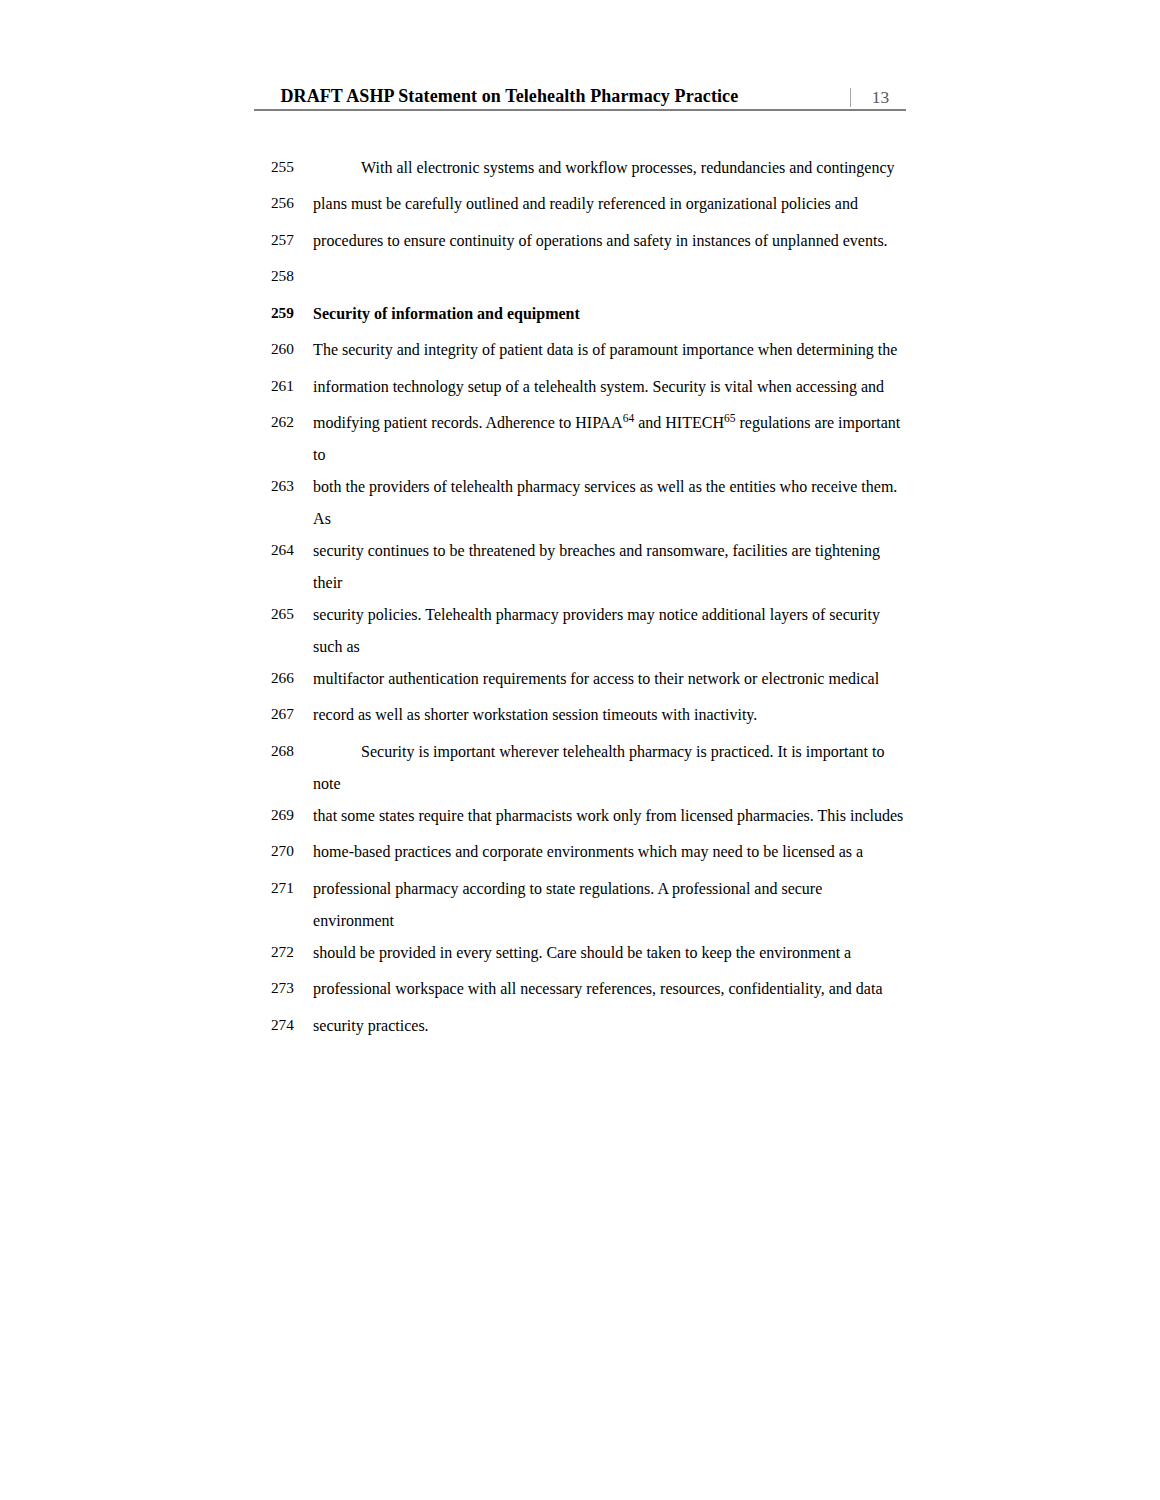DRAFT ASHP Statement on Telehealth Pharmacy Practice
13
With all electronic systems and workflow processes, redundancies and contingency
plans must be carefully outlined and readily referenced in organizational policies and
procedures to ensure continuity of operations and safety in instances of unplanned events.
Security of information and equipment
The security and integrity of patient data is of paramount importance when determining the
information technology setup of a telehealth system. Security is vital when accessing and
modifying patient records. Adherence to HIPAA64 and HITECH65 regulations are important to
both the providers of telehealth pharmacy services as well as the entities who receive them. As
security continues to be threatened by breaches and ransomware, facilities are tightening their
security policies. Telehealth pharmacy providers may notice additional layers of security such as
multifactor authentication requirements for access to their network or electronic medical
record as well as shorter workstation session timeouts with inactivity.
Security is important wherever telehealth pharmacy is practiced. It is important to note
that some states require that pharmacists work only from licensed pharmacies. This includes
home-based practices and corporate environments which may need to be licensed as a
professional pharmacy according to state regulations. A professional and secure environment
should be provided in every setting. Care should be taken to keep the environment a
professional workspace with all necessary references, resources, confidentiality, and data
security practices.